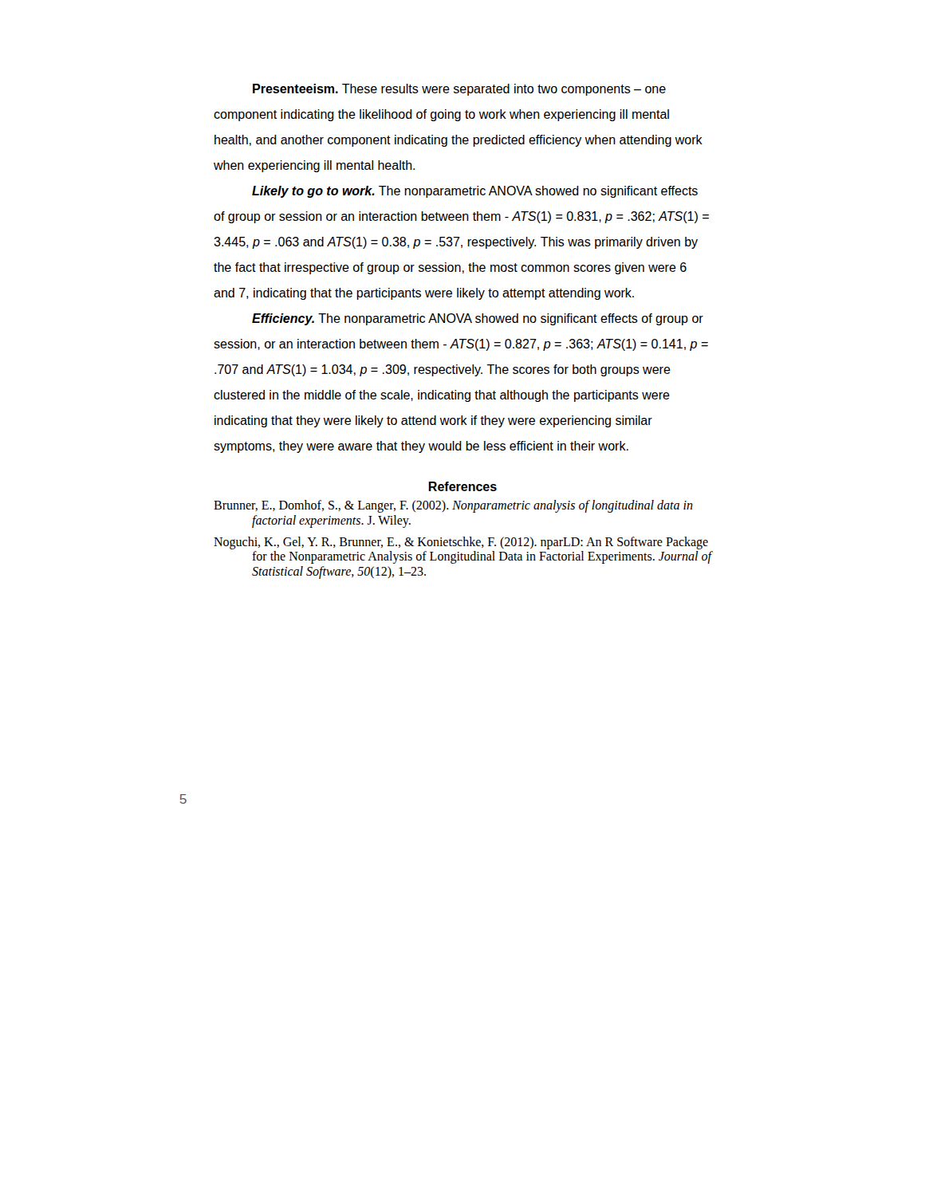Presenteeism. These results were separated into two components – one component indicating the likelihood of going to work when experiencing ill mental health, and another component indicating the predicted efficiency when attending work when experiencing ill mental health.
Likely to go to work. The nonparametric ANOVA showed no significant effects of group or session or an interaction between them - ATS(1) = 0.831, p = .362; ATS(1) = 3.445, p = .063 and ATS(1) = 0.38, p = .537, respectively. This was primarily driven by the fact that irrespective of group or session, the most common scores given were 6 and 7, indicating that the participants were likely to attempt attending work.
Efficiency. The nonparametric ANOVA showed no significant effects of group or session, or an interaction between them - ATS(1) = 0.827, p = .363; ATS(1) = 0.141, p = .707 and ATS(1) = 1.034, p = .309, respectively. The scores for both groups were clustered in the middle of the scale, indicating that although the participants were indicating that they were likely to attend work if they were experiencing similar symptoms, they were aware that they would be less efficient in their work.
References
Brunner, E., Domhof, S., & Langer, F. (2002). Nonparametric analysis of longitudinal data in factorial experiments. J. Wiley.
Noguchi, K., Gel, Y. R., Brunner, E., & Konietschke, F. (2012). nparLD: An R Software Package for the Nonparametric Analysis of Longitudinal Data in Factorial Experiments. Journal of Statistical Software, 50(12), 1–23.
5